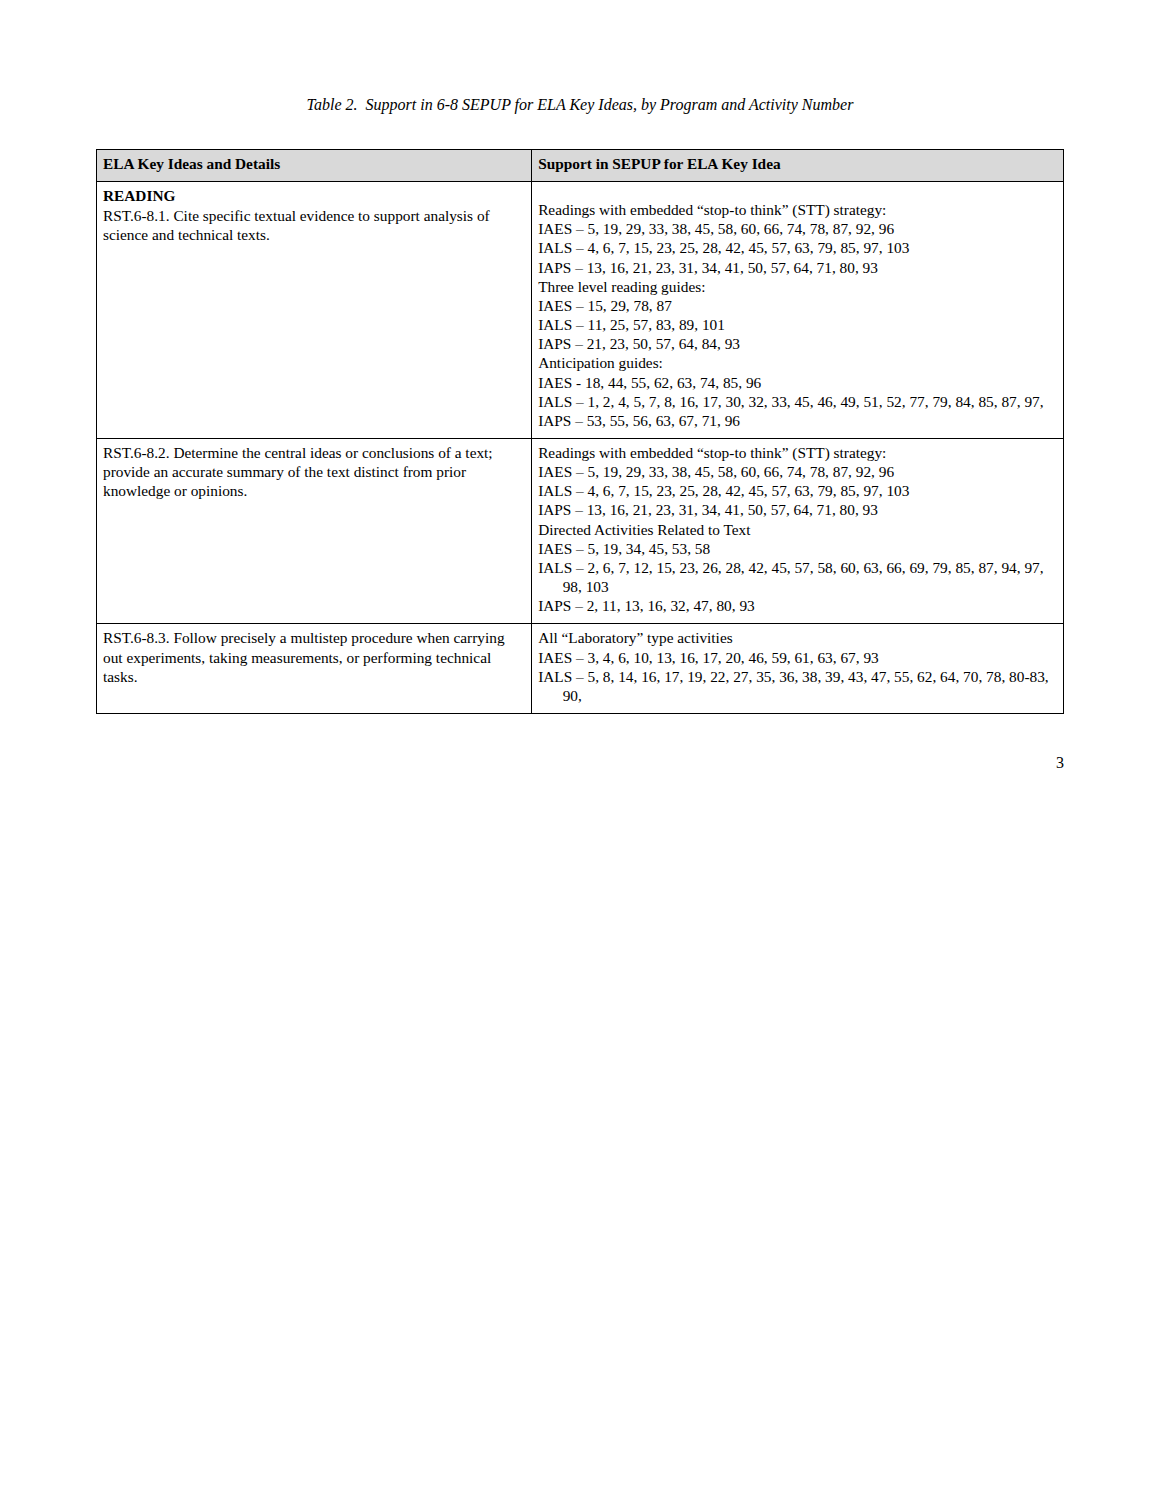Table 2. Support in 6-8 SEPUP for ELA Key Ideas, by Program and Activity Number
| ELA Key Ideas and Details | Support in SEPUP for ELA Key Idea |
| --- | --- |
| READING RST.6-8.1. Cite specific textual evidence to support analysis of science and technical texts. | Readings with embedded “stop-to think” (STT) strategy: IAES – 5, 19, 29, 33, 38, 45, 58, 60, 66, 74, 78, 87, 92, 96 IALS – 4, 6, 7, 15, 23, 25, 28, 42, 45, 57, 63, 79, 85, 97, 103 IAPS – 13, 16, 21, 23, 31, 34, 41, 50, 57, 64, 71, 80, 93 Three level reading guides: IAES – 15, 29, 78, 87 IALS – 11, 25, 57, 83, 89, 101 IAPS – 21, 23, 50, 57, 64, 84, 93 Anticipation guides: IAES - 18, 44, 55, 62, 63, 74, 85, 96 IALS – 1, 2, 4, 5, 7, 8, 16, 17, 30, 32, 33, 45, 46, 49, 51, 52, 77, 79, 84, 85, 87, 97, IAPS – 53, 55, 56, 63, 67, 71, 96 |
| RST.6-8.2. Determine the central ideas or conclusions of a text; provide an accurate summary of the text distinct from prior knowledge or opinions. | Readings with embedded “stop-to think” (STT) strategy: IAES – 5, 19, 29, 33, 38, 45, 58, 60, 66, 74, 78, 87, 92, 96 IALS – 4, 6, 7, 15, 23, 25, 28, 42, 45, 57, 63, 79, 85, 97, 103 IAPS – 13, 16, 21, 23, 31, 34, 41, 50, 57, 64, 71, 80, 93 Directed Activities Related to Text IAES – 5, 19, 34, 45, 53, 58 IALS – 2, 6, 7, 12, 15, 23, 26, 28, 42, 45, 57, 58, 60, 63, 66, 69, 79, 85, 87, 94, 97, 98, 103 IAPS – 2, 11, 13, 16, 32, 47, 80, 93 |
| RST.6-8.3. Follow precisely a multistep procedure when carrying out experiments, taking measurements, or performing technical tasks. | All “Laboratory” type activities IAES – 3, 4, 6, 10, 13, 16, 17, 20, 46, 59, 61, 63, 67, 93 IALS – 5, 8, 14, 16, 17, 19, 22, 27, 35, 36, 38, 39, 43, 47, 55, 62, 64, 70, 78, 80-83, 90, |
3